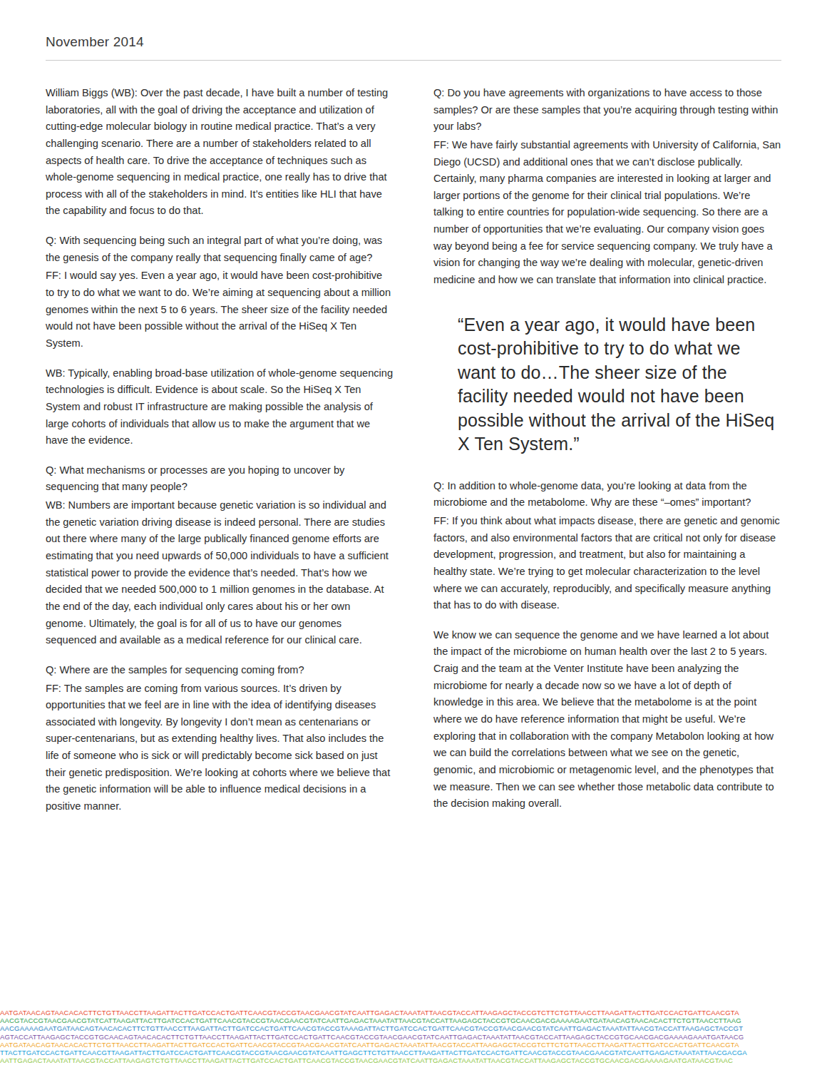November 2014
William Biggs (WB): Over the past decade, I have built a number of testing laboratories, all with the goal of driving the acceptance and utilization of cutting-edge molecular biology in routine medical practice. That’s a very challenging scenario. There are a number of stakeholders related to all aspects of health care. To drive the acceptance of techniques such as whole-genome sequencing in medical practice, one really has to drive that process with all of the stakeholders in mind. It’s entities like HLI that have the capability and focus to do that.
Q: With sequencing being such an integral part of what you’re doing, was the genesis of the company really that sequencing finally came of age?
FF: I would say yes. Even a year ago, it would have been cost-prohibitive to try to do what we want to do. We’re aiming at sequencing about a million genomes within the next 5 to 6 years. The sheer size of the facility needed would not have been possible without the arrival of the HiSeq X Ten System.
WB: Typically, enabling broad-base utilization of whole-genome sequencing technologies is difficult. Evidence is about scale. So the HiSeq X Ten System and robust IT infrastructure are making possible the analysis of large cohorts of individuals that allow us to make the argument that we have the evidence.
Q: What mechanisms or processes are you hoping to uncover by sequencing that many people?
WB: Numbers are important because genetic variation is so individual and the genetic variation driving disease is indeed personal. There are studies out there where many of the large publically financed genome efforts are estimating that you need upwards of 50,000 individuals to have a sufficient statistical power to provide the evidence that’s needed. That’s how we decided that we needed 500,000 to 1 million genomes in the database. At the end of the day, each individual only cares about his or her own genome. Ultimately, the goal is for all of us to have our genomes sequenced and available as a medical reference for our clinical care.
Q: Where are the samples for sequencing coming from?
FF: The samples are coming from various sources. It’s driven by opportunities that we feel are in line with the idea of identifying diseases associated with longevity. By longevity I don’t mean as centenarians or super-centenarians, but as extending healthy lives. That also includes the life of someone who is sick or will predictably become sick based on just their genetic predisposition. We’re looking at cohorts where we believe that the genetic information will be able to influence medical decisions in a positive manner.
Q: Do you have agreements with organizations to have access to those samples? Or are these samples that you’re acquiring through testing within your labs?
FF: We have fairly substantial agreements with University of California, San Diego (UCSD) and additional ones that we can’t disclose publically. Certainly, many pharma companies are interested in looking at larger and larger portions of the genome for their clinical trial populations. We’re talking to entire countries for population-wide sequencing. So there are a number of opportunities that we’re evaluating. Our company vision goes way beyond being a fee for service sequencing company. We truly have a vision for changing the way we’re dealing with molecular, genetic-driven medicine and how we can translate that information into clinical practice.
“Even a year ago, it would have been cost-prohibitive to try to do what we want to do…The sheer size of the facility needed would not have been possible without the arrival of the HiSeq X Ten System.”
Q: In addition to whole-genome data, you’re looking at data from the microbiome and the metabolome. Why are these “–omes” important?
FF: If you think about what impacts disease, there are genetic and genomic factors, and also environmental factors that are critical not only for disease development, progression, and treatment, but also for maintaining a healthy state. We’re trying to get molecular characterization to the level where we can accurately, reproducibly, and specifically measure anything that has to do with disease.
We know we can sequence the genome and we have learned a lot about the impact of the microbiome on human health over the last 2 to 5 years. Craig and the team at the Venter Institute have been analyzing the microbiome for nearly a decade now so we have a lot of depth of knowledge in this area. We believe that the metabolome is at the point where we do have reference information that might be useful. We’re exploring that in collaboration with the company Metabolon looking at how we can build the correlations between what we see on the genetic, genomic, and microbiomic or metagenomic level, and the phenotypes that we measure. Then we can see whether those metabolic data contribute to the decision making overall.
AATGATAACAGTAACACACTTCTGTTAACCTTAAGATTACTTGATCCACTGATTCAACGTACCGTAACGAACGTATCAATTGAGACTAAATATTAACGTACCATTAAGAGCTACCGTCTTCTGTTAACCTTAAGATTACTTGATCCACTGATTCAACGTA
AACGTACCGTAACGAACGTATCATTAAGATTACTTGATCCACTGATTCAACGTACCGTAACGAACGTATCAATTGAGACTAAATATTAACGTACCATTAAGAGCTACCGTGCAACGACGAAAAGAATGATAACAGTAACACACTTCTGTTAACCTTAAG
AACGAAAAGAATGATAACAGTAACACACTTCTGTTAACCTTAAGATTACTTGATCCACTGATTCAACGTACCGTAAAGATTACTTGATCCACTGATTCAACGTACCGTAACGAACGTATCAATTGAGACTAAATATTAACGTACCATTAAGAGCTACCGT
AGTACCATTAAGAGCTACCGTGCAACAGTAACACACTTCTGTTAACCTTAAGATTACTTGATCCACTGATTCAACGTACCGTAACGAACGTATCAATTGAGACTAAATATTAACGTACCATTAAGAGCTACCGTGCAACGACGAAAAGAAATGATAACG
AATGATAACAGTAACACACTTCTGTTAACCTTAAGATTACTTGATCCACTGATTCAACGTACCGTAACGAACGTATCAATTGAGACTAAATATTAACGTACCATTAAGAGCTACCGTCTTCTGTTAACCTTAAGATTACTTGATCCACTGATTCAACGTA
TTACTTGATCCACTGATTCAACGTTAAGATTACTTGATCCACTGATTCAACGTACCGTAACGAACGTATCAATTGAGCTTCTGTTAACCTTAAGATTACTTGATCCACTGATTCAACGTACCGTAACGAACGTATCAATTGAGACTAAATATTAACGACGA
AATTGAGACTAAATATTAACGTACCATTAAGAGTCTGTTAACCTTAAGATTACTTGATCCACTGATTCAACGTACCGTAACGAACGTATCAATTGAGACTAAATATTAACGTACCATTAAGAGCTACCGTGCAACGACGAAAAGAATGATAACGTAAC